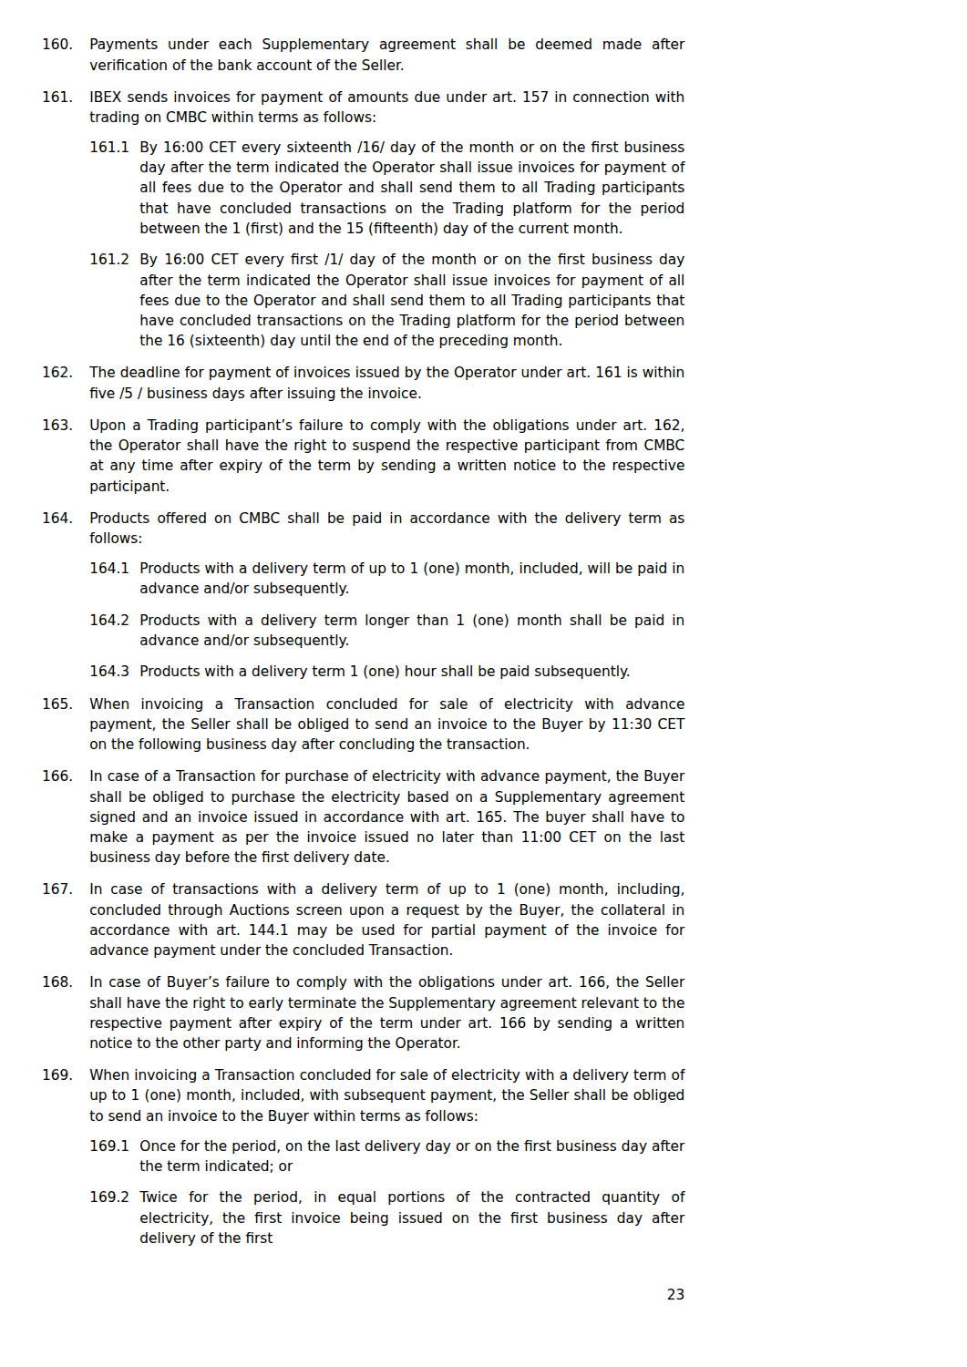Payments under each Supplementary agreement shall be deemed made after verification of the bank account of the Seller.
IBEX sends invoices for payment of amounts due under art. 157 in connection with trading on CMBC within terms as follows:
161.1 By 16:00 CET every sixteenth /16/ day of the month or on the first business day after the term indicated the Operator shall issue invoices for payment of all fees due to the Operator and shall send them to all Trading participants that have concluded transactions on the Trading platform for the period between the 1 (first) and the 15 (fifteenth) day of the current month.
161.2 By 16:00 CET every first /1/ day of the month or on the first business day after the term indicated the Operator shall issue invoices for payment of all fees due to the Operator and shall send them to all Trading participants that have concluded transactions on the Trading platform for the period between the 16 (sixteenth) day until the end of the preceding month.
The deadline for payment of invoices issued by the Operator under art. 161 is within five /5 / business days after issuing the invoice.
Upon a Trading participant’s failure to comply with the obligations under art. 162, the Operator shall have the right to suspend the respective participant from CMBC at any time after expiry of the term by sending a written notice to the respective participant.
Products offered on CMBC shall be paid in accordance with the delivery term as follows:
164.1 Products with a delivery term of up to 1 (one) month, included, will be paid in advance and/or subsequently.
164.2 Products with a delivery term longer than 1 (one) month shall be paid in advance and/or subsequently.
164.3 Products with a delivery term 1 (one) hour shall be paid subsequently.
When invoicing a Transaction concluded for sale of electricity with advance payment, the Seller shall be obliged to send an invoice to the Buyer by 11:30 CET on the following business day after concluding the transaction.
In case of a Transaction for purchase of electricity with advance payment, the Buyer shall be obliged to purchase the electricity based on a Supplementary agreement signed and an invoice issued in accordance with art. 165. The buyer shall have to make a payment as per the invoice issued no later than 11:00 CET on the last business day before the first delivery date.
In case of transactions with a delivery term of up to 1 (one) month, including, concluded through Auctions screen upon a request by the Buyer, the collateral in accordance with art. 144.1 may be used for partial payment of the invoice for advance payment under the concluded Transaction.
In case of Buyer’s failure to comply with the obligations under art. 166, the Seller shall have the right to early terminate the Supplementary agreement relevant to the respective payment after expiry of the term under art. 166 by sending a written notice to the other party and informing the Operator.
When invoicing a Transaction concluded for sale of electricity with a delivery term of up to 1 (one) month, included, with subsequent payment, the Seller shall be obliged to send an invoice to the Buyer within terms as follows:
169.1 Once for the period, on the last delivery day or on the first business day after the term indicated; or
169.2 Twice for the period, in equal portions of the contracted quantity of electricity, the first invoice being issued on the first business day after delivery of the first
23